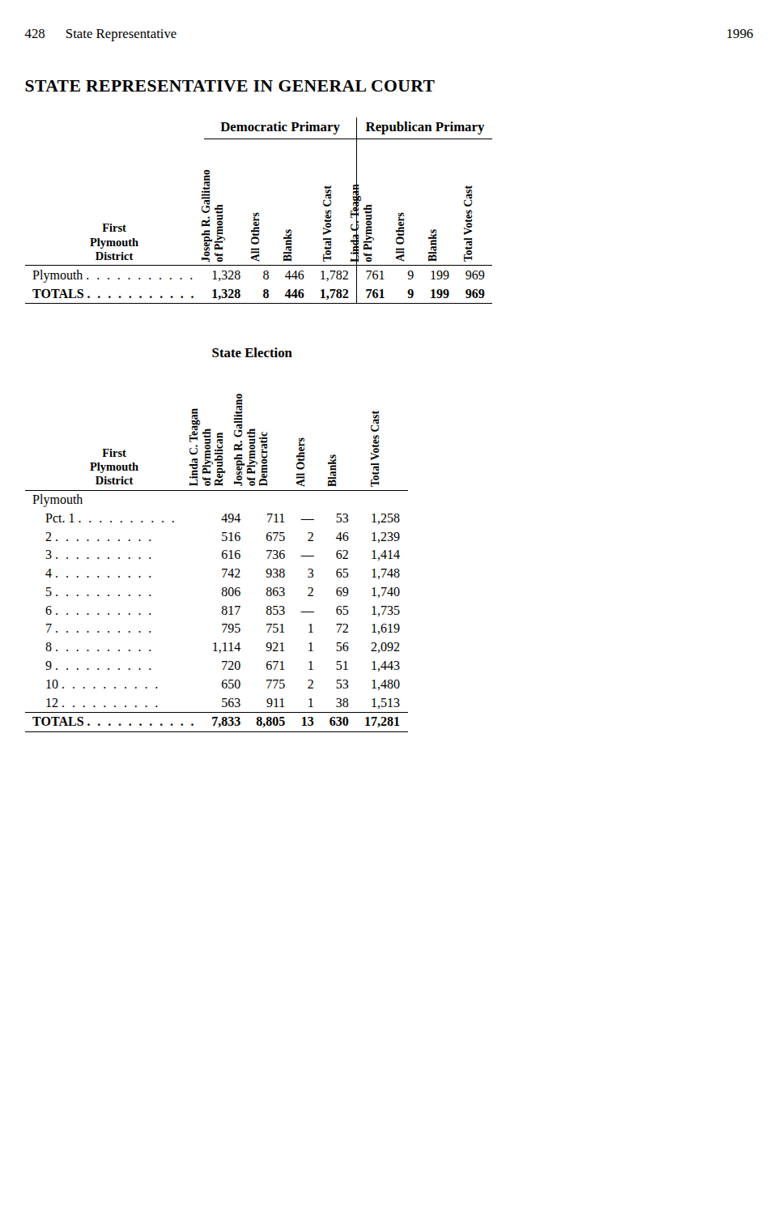428 State Representative 1996
STATE REPRESENTATIVE IN GENERAL COURT
| | Democratic Primary | Republican Primary |
| --- | --- | --- |
| First Plymouth District | Joseph R. Gallitano of Plymouth | All Others | Blanks | Total Votes Cast | Linda C. Teagan of Plymouth | All Others | Blanks | Total Votes Cast |
| Plymouth . . . . . . . . . . . | 1,328 | 8 | 446 | 1,782 | 761 | 9 | 199 | 969 |
| TOTALS . . . . . . . . . . . | 1,328 | 8 | 446 | 1,782 | 761 | 9 | 199 | 969 |
| | State Election |
| --- | --- |
| First Plymouth District | Linda C. Teagan of Plymouth Republican | Joseph R. Gallitano of Plymouth Democratic | All Others | Blanks | Total Votes Cast |
| Plymouth | | | | | |
| Pct. 1 . . . . . . . . . . | 494 | 711 | — | 53 | 1,258 |
| 2 . . . . . . . . . . | 516 | 675 | 2 | 46 | 1,239 |
| 3 . . . . . . . . . . | 616 | 736 | — | 62 | 1,414 |
| 4 . . . . . . . . . . | 742 | 938 | 3 | 65 | 1,748 |
| 5 . . . . . . . . . . | 806 | 863 | 2 | 69 | 1,740 |
| 6 . . . . . . . . . . | 817 | 853 | — | 65 | 1,735 |
| 7 . . . . . . . . . . | 795 | 751 | 1 | 72 | 1,619 |
| 8 . . . . . . . . . . | 1,114 | 921 | 1 | 56 | 2,092 |
| 9 . . . . . . . . . . | 720 | 671 | 1 | 51 | 1,443 |
| 10 . . . . . . . . . . | 650 | 775 | 2 | 53 | 1,480 |
| 12 . . . . . . . . . . | 563 | 911 | 1 | 38 | 1,513 |
| TOTALS . . . . . . . . . . . | 7,833 | 8,805 | 13 | 630 | 17,281 |